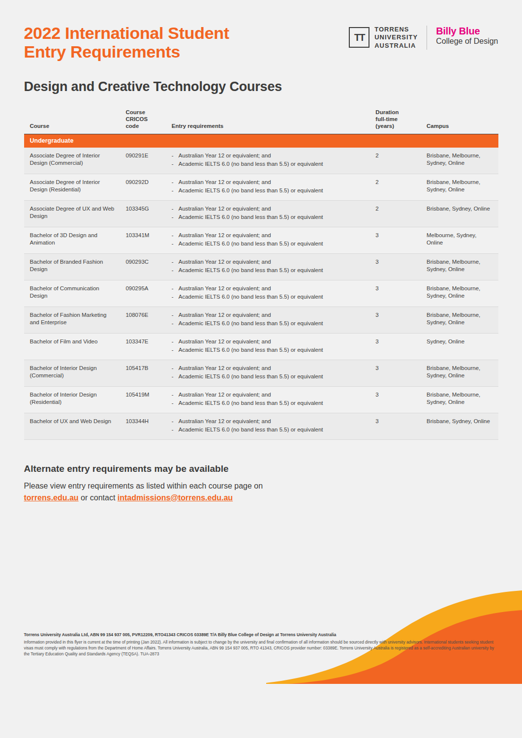2022 International Student
Entry Requirements
TT
Torrens
University
Australia
Billy Blue
College of Design
Design and Creative Technology Courses
| Course | Course CRICOS code | Entry requirements | Duration full-time (years) | Campus |
| --- | --- | --- | --- | --- |
| Undergraduate |
| Associate Degree of Interior Design (Commercial) | 090291E | Australian Year 12 or equivalent; and Academic IELTS 6.0 (no band less than 5.5) or equivalent | 2 | Brisbane, Melbourne, Sydney, Online |
| Associate Degree of Interior Design (Residential) | 090292D | Australian Year 12 or equivalent; and Academic IELTS 6.0 (no band less than 5.5) or equivalent | 2 | Brisbane, Melbourne, Sydney, Online |
| Associate Degree of UX and Web Design | 103345G | Australian Year 12 or equivalent; and Academic IELTS 6.0 (no band less than 5.5) or equivalent | 2 | Brisbane, Sydney, Online |
| Bachelor of 3D Design and Animation | 103341M | Australian Year 12 or equivalent; and Academic IELTS 6.0 (no band less than 5.5) or equivalent | 3 | Melbourne, Sydney, Online |
| Bachelor of Branded Fashion Design | 090293C | Australian Year 12 or equivalent; and Academic IELTS 6.0 (no band less than 5.5) or equivalent | 3 | Brisbane, Melbourne, Sydney, Online |
| Bachelor of Communication Design | 090295A | Australian Year 12 or equivalent; and Academic IELTS 6.0 (no band less than 5.5) or equivalent | 3 | Brisbane, Melbourne, Sydney, Online |
| Bachelor of Fashion Marketing and Enterprise | 108076E | Australian Year 12 or equivalent; and Academic IELTS 6.0 (no band less than 5.5) or equivalent | 3 | Brisbane, Melbourne, Sydney, Online |
| Bachelor of Film and Video | 103347E | Australian Year 12 or equivalent; and Academic IELTS 6.0 (no band less than 5.5) or equivalent | 3 | Sydney, Online |
| Bachelor of Interior Design (Commercial) | 105417B | Australian Year 12 or equivalent; and Academic IELTS 6.0 (no band less than 5.5) or equivalent | 3 | Brisbane, Melbourne, Sydney, Online |
| Bachelor of Interior Design (Residential) | 105419M | Australian Year 12 or equivalent; and Academic IELTS 6.0 (no band less than 5.5) or equivalent | 3 | Brisbane, Melbourne, Sydney, Online |
| Bachelor of UX and Web Design | 103344H | Australian Year 12 or equivalent; and Academic IELTS 6.0 (no band less than 5.5) or equivalent | 3 | Brisbane, Sydney, Online |
Alternate entry requirements may be available
Please view entry requirements as listed within each course page on
torrens.edu.au or contact intadmissions@torrens.edu.au
Torrens University Australia Ltd, ABN 99 154 937 005, PVR12209, RTO41343 CRICOS 03389E T/A Billy Blue College of Design at Torrens University Australia
Information provided in this flyer is current at the time of printing (Jan 2022). All information is subject to change by the university and final confirmation of all information should be sourced directly with university advisors. International students seeking student visas must comply with regulations from the Department of Home Affairs. Torrens University Australia, ABN 99 154 937 005, RTO 41343, CRICOS provider number: 03389E. Torrens University Australia is registered as a self-accrediting Australian university by the Tertiary Education Quality and Standards Agency (TEQSA). TUA-2873